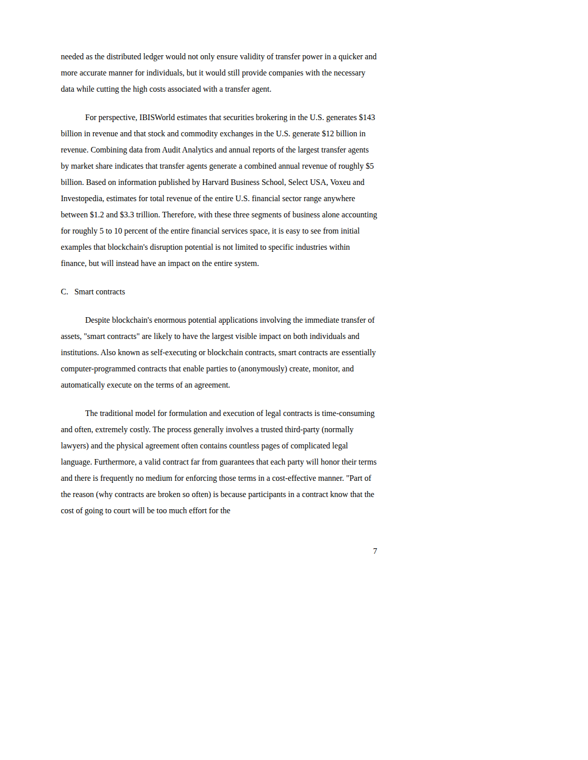needed as the distributed ledger would not only ensure validity of transfer power in a quicker and more accurate manner for individuals, but it would still provide companies with the necessary data while cutting the high costs associated with a transfer agent.
For perspective, IBISWorld estimates that securities brokering in the U.S. generates $143 billion in revenue and that stock and commodity exchanges in the U.S. generate $12 billion in revenue. Combining data from Audit Analytics and annual reports of the largest transfer agents by market share indicates that transfer agents generate a combined annual revenue of roughly $5 billion. Based on information published by Harvard Business School, Select USA, Voxeu and Investopedia, estimates for total revenue of the entire U.S. financial sector range anywhere between $1.2 and $3.3 trillion. Therefore, with these three segments of business alone accounting for roughly 5 to 10 percent of the entire financial services space, it is easy to see from initial examples that blockchain's disruption potential is not limited to specific industries within finance, but will instead have an impact on the entire system.
C. Smart contracts
Despite blockchain's enormous potential applications involving the immediate transfer of assets, "smart contracts" are likely to have the largest visible impact on both individuals and institutions. Also known as self-executing or blockchain contracts, smart contracts are essentially computer-programmed contracts that enable parties to (anonymously) create, monitor, and automatically execute on the terms of an agreement.
The traditional model for formulation and execution of legal contracts is time-consuming and often, extremely costly. The process generally involves a trusted third-party (normally lawyers) and the physical agreement often contains countless pages of complicated legal language. Furthermore, a valid contract far from guarantees that each party will honor their terms and there is frequently no medium for enforcing those terms in a cost-effective manner. "Part of the reason (why contracts are broken so often) is because participants in a contract know that the cost of going to court will be too much effort for the
7